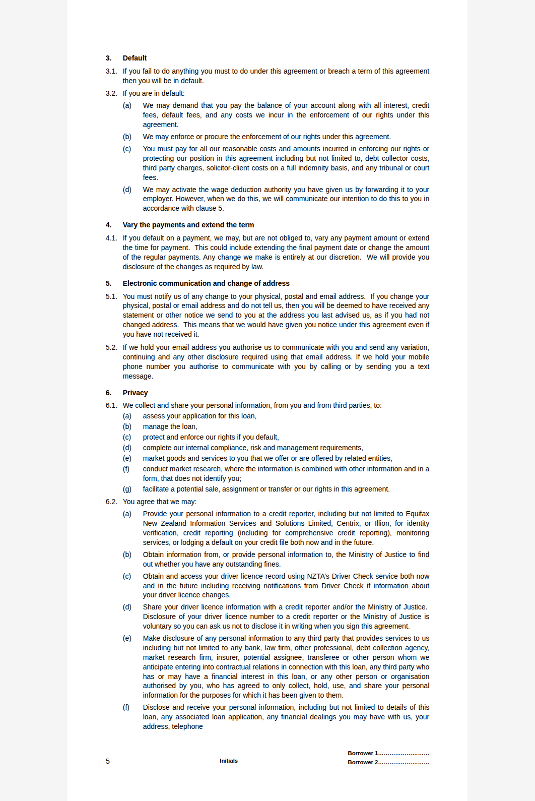3. Default
3.1. If you fail to do anything you must to do under this agreement or breach a term of this agreement then you will be in default.
3.2. If you are in default:
(a) We may demand that you pay the balance of your account along with all interest, credit fees, default fees, and any costs we incur in the enforcement of our rights under this agreement.
(b) We may enforce or procure the enforcement of our rights under this agreement.
(c) You must pay for all our reasonable costs and amounts incurred in enforcing our rights or protecting our position in this agreement including but not limited to, debt collector costs, third party charges, solicitor-client costs on a full indemnity basis, and any tribunal or court fees.
(d) We may activate the wage deduction authority you have given us by forwarding it to your employer. However, when we do this, we will communicate our intention to do this to you in accordance with clause 5.
4. Vary the payments and extend the term
4.1. If you default on a payment, we may, but are not obliged to, vary any payment amount or extend the time for payment. This could include extending the final payment date or change the amount of the regular payments. Any change we make is entirely at our discretion. We will provide you disclosure of the changes as required by law.
5. Electronic communication and change of address
5.1. You must notify us of any change to your physical, postal and email address. If you change your physical, postal or email address and do not tell us, then you will be deemed to have received any statement or other notice we send to you at the address you last advised us, as if you had not changed address. This means that we would have given you notice under this agreement even if you have not received it.
5.2. If we hold your email address you authorise us to communicate with you and send any variation, continuing and any other disclosure required using that email address. If we hold your mobile phone number you authorise to communicate with you by calling or by sending you a text message.
6. Privacy
6.1. We collect and share your personal information, from you and from third parties, to:
(a) assess your application for this loan,
(b) manage the loan,
(c) protect and enforce our rights if you default,
(d) complete our internal compliance, risk and management requirements,
(e) market goods and services to you that we offer or are offered by related entities,
(f) conduct market research, where the information is combined with other information and in a form, that does not identify you;
(g) facilitate a potential sale, assignment or transfer or our rights in this agreement.
6.2. You agree that we may:
(a) Provide your personal information to a credit reporter, including but not limited to Equifax New Zealand Information Services and Solutions Limited, Centrix, or Illion, for identity verification, credit reporting (including for comprehensive credit reporting), monitoring services, or lodging a default on your credit file both now and in the future.
(b) Obtain information from, or provide personal information to, the Ministry of Justice to find out whether you have any outstanding fines.
(c) Obtain and access your driver licence record using NZTA’s Driver Check service both now and in the future including receiving notifications from Driver Check if information about your driver licence changes.
(d) Share your driver licence information with a credit reporter and/or the Ministry of Justice. Disclosure of your driver licence number to a credit reporter or the Ministry of Justice is voluntary so you can ask us not to disclose it in writing when you sign this agreement.
(e) Make disclosure of any personal information to any third party that provides services to us including but not limited to any bank, law firm, other professional, debt collection agency, market research firm, insurer, potential assignee, transferee or other person whom we anticipate entering into contractual relations in connection with this loan, any third party who has or may have a financial interest in this loan, or any other person or organisation authorised by you, who has agreed to only collect, hold, use, and share your personal information for the purposes for which it has been given to them.
(f) Disclose and receive your personal information, including but not limited to details of this loan, any associated loan application, any financial dealings you may have with us, your address, telephone
5
Initials
Borrower 1………………………
Borrower 2………………………